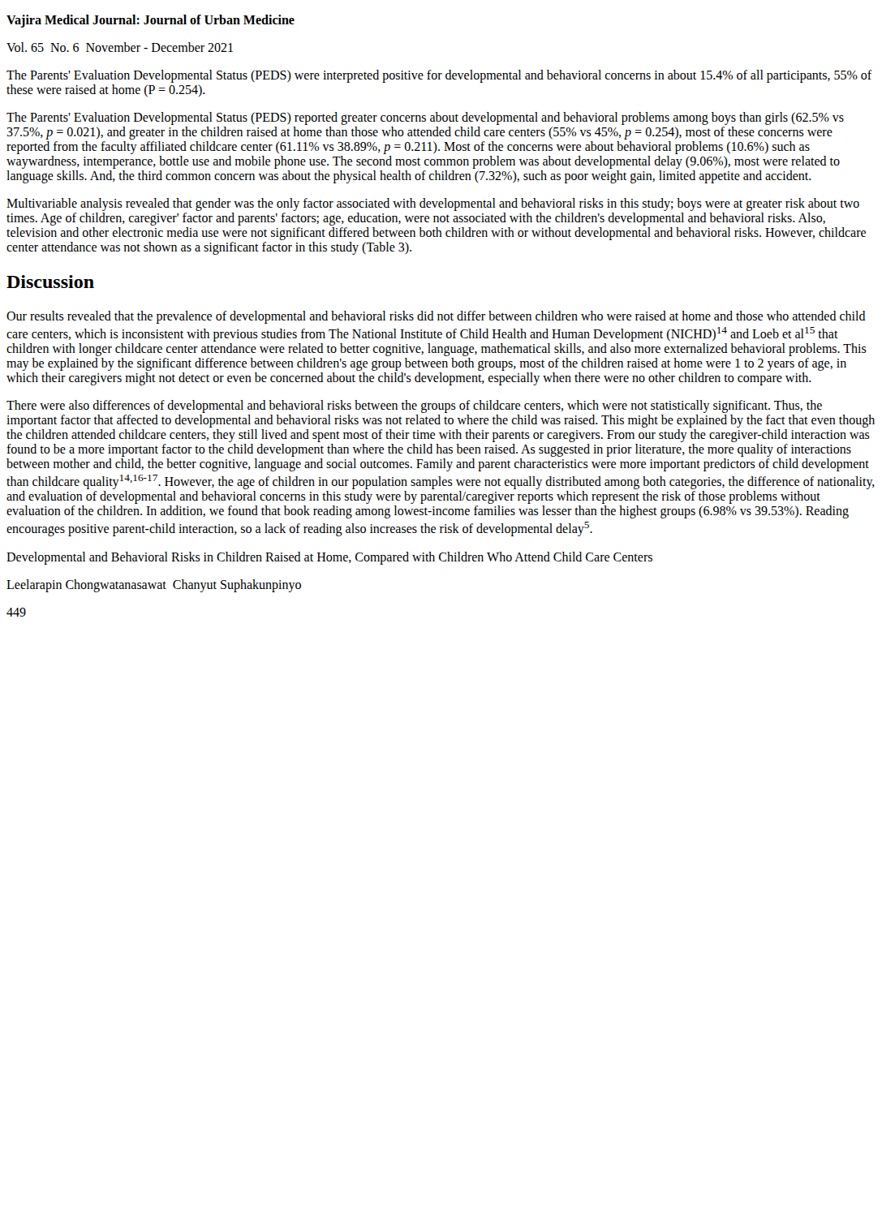Vajira Medical Journal: Journal of Urban Medicine
Vol. 65 No. 6 November - December 2021
The Parents' Evaluation Developmental Status (PEDS) were interpreted positive for developmental and behavioral concerns in about 15.4% of all participants, 55% of these were raised at home (P = 0.254).
The Parents' Evaluation Developmental Status (PEDS) reported greater concerns about developmental and behavioral problems among boys than girls (62.5% vs 37.5%, p = 0.021), and greater in the children raised at home than those who attended child care centers (55% vs 45%, p = 0.254), most of these concerns were reported from the faculty affiliated childcare center (61.11% vs 38.89%, p = 0.211). Most of the concerns were about behavioral problems (10.6%) such as waywardness, intemperance, bottle use and mobile phone use. The second most common problem was about developmental delay (9.06%), most were related to language skills. And, the third common concern was about the physical health of children (7.32%), such as poor weight gain, limited appetite and accident.
Multivariable analysis revealed that gender was the only factor associated with developmental and behavioral risks in this study; boys were at greater risk about two times. Age of children, caregiver' factor and parents' factors; age, education, were not associated with the children's developmental and behavioral risks. Also, television and other electronic media use were not significant differed between both children with or without developmental and behavioral risks. However, childcare center attendance was not shown as a significant factor in this study (Table 3).
Discussion
Our results revealed that the prevalence of developmental and behavioral risks did not differ between children who were raised at home and those who attended child care centers, which is inconsistent with previous studies from The National Institute of Child Health and Human Development (NICHD)14 and Loeb et al15 that children with longer childcare center attendance were related to better cognitive, language, mathematical skills, and also more externalized behavioral problems. This may be explained by the significant difference between children's age group between both groups, most of the children raised at home were 1 to 2 years of age, in which their caregivers might not detect or even be concerned about the child's development, especially when there were no other children to compare with.
There were also differences of developmental and behavioral risks between the groups of childcare centers, which were not statistically significant. Thus, the important factor that affected to developmental and behavioral risks was not related to where the child was raised. This might be explained by the fact that even though the children attended childcare centers, they still lived and spent most of their time with their parents or caregivers. From our study the caregiver-child interaction was found to be a more important factor to the child development than where the child has been raised. As suggested in prior literature, the more quality of interactions between mother and child, the better cognitive, language and social outcomes. Family and parent characteristics were more important predictors of child development than childcare quality14,16-17. However, the age of children in our population samples were not equally distributed among both categories, the difference of nationality, and evaluation of developmental and behavioral concerns in this study were by parental/caregiver reports which represent the risk of those problems without evaluation of the children. In addition, we found that book reading among lowest-income families was lesser than the highest groups (6.98% vs 39.53%). Reading encourages positive parent-child interaction, so a lack of reading also increases the risk of developmental delay5.
Developmental and Behavioral Risks in Children Raised at Home, Compared with Children Who Attend Child Care Centers
Leelarapin Chongwatanasawat Chanyut Suphakunpinyo
449